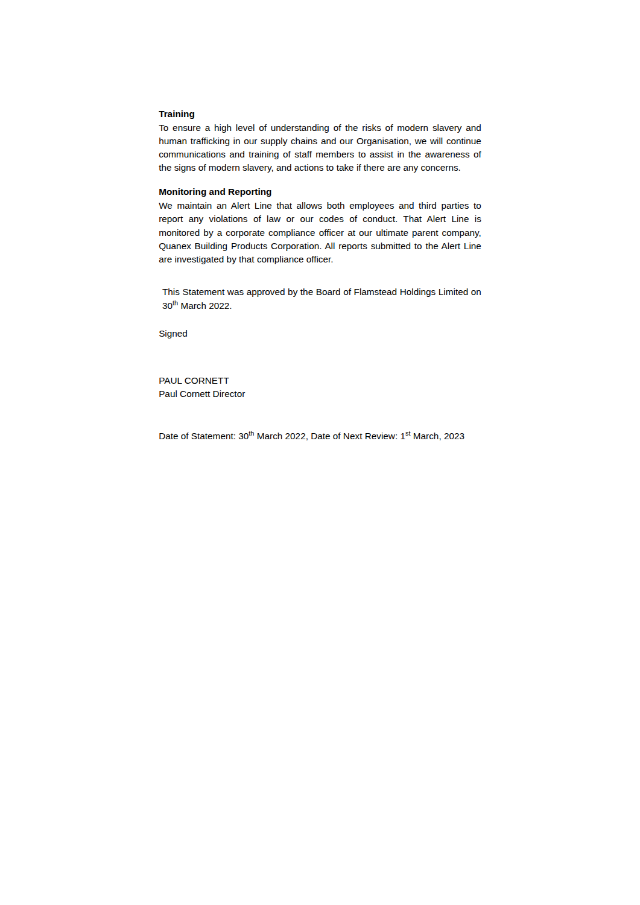Training
To ensure a high level of understanding of the risks of modern slavery and human trafficking in our supply chains and our Organisation, we will continue communications and training of staff members to assist in the awareness of the signs of modern slavery, and actions to take if there are any concerns.
Monitoring and Reporting
We maintain an Alert Line that allows both employees and third parties to report any violations of law or our codes of conduct. That Alert Line is monitored by a corporate compliance officer at our ultimate parent company, Quanex Building Products Corporation. All reports submitted to the Alert Line are investigated by that compliance officer.
This Statement was approved by the Board of Flamstead Holdings Limited on 30th March 2022.
Signed
PAUL CORNETT
Paul Cornett Director
Date of Statement: 30th March 2022, Date of Next Review: 1st March, 2023